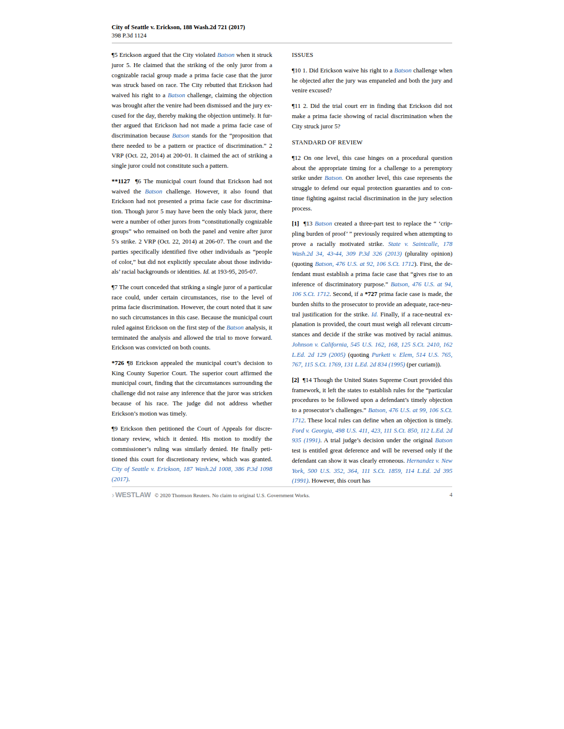City of Seattle v. Erickson, 188 Wash.2d 721 (2017)
398 P.3d 1124
¶5 Erickson argued that the City violated Batson when it struck juror 5. He claimed that the striking of the only juror from a cognizable racial group made a prima facie case that the juror was struck based on race. The City rebutted that Erickson had waived his right to a Batson challenge, claiming the objection was brought after the venire had been dismissed and the jury excused for the day, thereby making the objection untimely. It further argued that Erickson had not made a prima facie case of discrimination because Batson stands for the “proposition that there needed to be a pattern or practice of discrimination.” 2 VRP (Oct. 22, 2014) at 200-01. It claimed the act of striking a single juror could not constitute such a pattern.
**1127 ¶6 The municipal court found that Erickson had not waived the Batson challenge. However, it also found that Erickson had not presented a prima facie case for discrimination. Though juror 5 may have been the only black juror, there were a number of other jurors from “constitutionally cognizable groups” who remained on both the panel and venire after juror 5’s strike. 2 VRP (Oct. 22, 2014) at 206-07. The court and the parties specifically identified five other individuals as “people of color,” but did not explicitly speculate about those individuals’ racial backgrounds or identities. Id. at 193-95, 205-07.
¶7 The court conceded that striking a single juror of a particular race could, under certain circumstances, rise to the level of prima facie discrimination. However, the court noted that it saw no such circumstances in this case. Because the municipal court ruled against Erickson on the first step of the Batson analysis, it terminated the analysis and allowed the trial to move forward. Erickson was convicted on both counts.
*726 ¶8 Erickson appealed the municipal court’s decision to King County Superior Court. The superior court affirmed the municipal court, finding that the circumstances surrounding the challenge did not raise any inference that the juror was stricken because of his race. The judge did not address whether Erickson’s motion was timely.
¶9 Erickson then petitioned the Court of Appeals for discretionary review, which it denied. His motion to modify the commissioner’s ruling was similarly denied. He finally petitioned this court for discretionary review, which was granted. City of Seattle v. Erickson, 187 Wash.2d 1008, 386 P.3d 1098 (2017).
ISSUES
¶10 1. Did Erickson waive his right to a Batson challenge when he objected after the jury was empaneled and both the jury and venire excused?
¶11 2. Did the trial court err in finding that Erickson did not make a prima facie showing of racial discrimination when the City struck juror 5?
STANDARD OF REVIEW
¶12 On one level, this case hinges on a procedural question about the appropriate timing for a challenge to a peremptory strike under Batson. On another level, this case represents the struggle to defend our equal protection guaranties and to continue fighting against racial discrimination in the jury selection process.
[1] ¶13 Batson created a three-part test to replace the “ ‘crippling burden of proof’ ” previously required when attempting to prove a racially motivated strike. State v. Saintcalle, 178 Wash.2d 34, 43-44, 309 P.3d 326 (2013) (plurality opinion) (quoting Batson, 476 U.S. at 92, 106 S.Ct. 1712). First, the defendant must establish a prima facie case that “gives rise to an inference of discriminatory purpose.” Batson, 476 U.S. at 94, 106 S.Ct. 1712. Second, if a *727 prima facie case is made, the burden shifts to the prosecutor to provide an adequate, race-neutral justification for the strike. Id. Finally, if a race-neutral explanation is provided, the court must weigh all relevant circumstances and decide if the strike was motived by racial animus. Johnson v. California, 545 U.S. 162, 168, 125 S.Ct. 2410, 162 L.Ed. 2d 129 (2005) (quoting Purkett v. Elem, 514 U.S. 765, 767, 115 S.Ct. 1769, 131 L.Ed. 2d 834 (1995) (per curiam)).
[2] ¶14 Though the United States Supreme Court provided this framework, it left the states to establish rules for the “particular procedures to be followed upon a defendant’s timely objection to a prosecutor’s challenges.” Batson, 476 U.S. at 99, 106 S.Ct. 1712. These local rules can define when an objection is timely. Ford v. Georgia, 498 U.S. 411, 423, 111 S.Ct. 850, 112 L.Ed. 2d 935 (1991). A trial judge’s decision under the original Batson test is entitled great deference and will be reversed only if the defendant can show it was clearly erroneous. Hernandez v. New York, 500 U.S. 352, 364, 111 S.Ct. 1859, 114 L.Ed. 2d 395 (1991). However, this court has
›WESTLAW © 2020 Thomson Reuters. No claim to original U.S. Government Works.
4